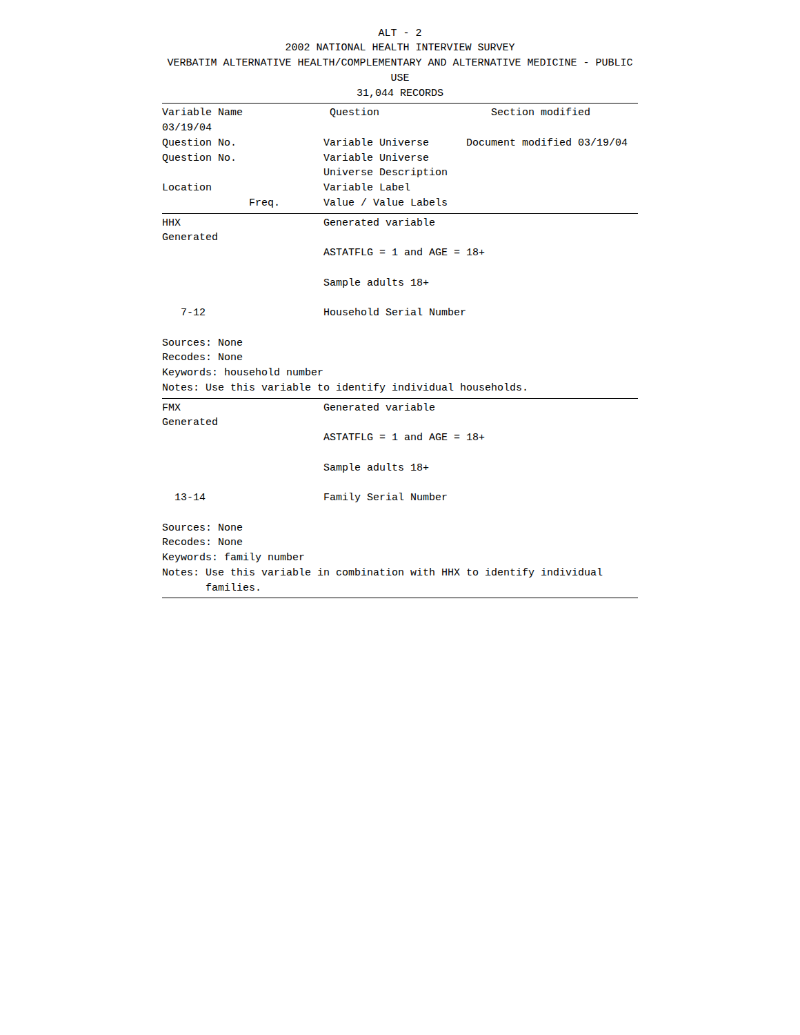ALT - 2
2002 NATIONAL HEALTH INTERVIEW SURVEY
VERBATIM ALTERNATIVE HEALTH/COMPLEMENTARY AND ALTERNATIVE MEDICINE - PUBLIC USE
31,044 RECORDS
Variable Name              Question                  Section modified 03/19/04
Question No.              Variable Universe      Document modified 03/19/04
Question No.              Variable Universe
                          Universe Description
Location                  Variable Label
              Freq.       Value / Value Labels
HHX                       Generated variable
Generated
                          ASTATFLG = 1 and AGE = 18+

                          Sample adults 18+

   7-12                   Household Serial Number

Sources: None
Recodes: None
Keywords: household number
Notes: Use this variable to identify individual households.
FMX                       Generated variable
Generated
                          ASTATFLG = 1 and AGE = 18+

                          Sample adults 18+

  13-14                   Family Serial Number

Sources: None
Recodes: None
Keywords: family number
Notes: Use this variable in combination with HHX to identify individual
       families.